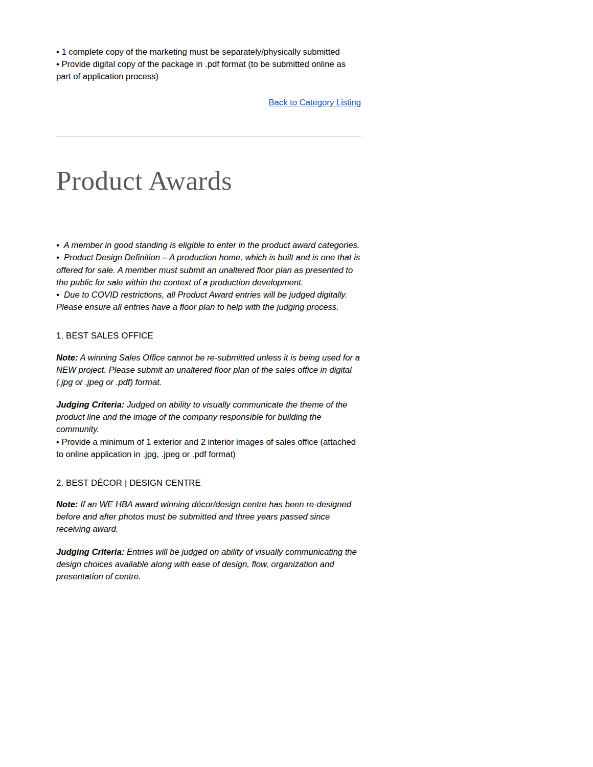• 1 complete copy of the marketing must be separately/physically submitted
• Provide digital copy of the package in .pdf format (to be submitted online as part of application process)
Back to Category Listing
Product Awards
• A member in good standing is eligible to enter in the product award categories.
• Product Design Definition – A production home, which is built and is one that is offered for sale. A member must submit an unaltered floor plan as presented to the public for sale within the context of a production development.
• Due to COVID restrictions, all Product Award entries will be judged digitally. Please ensure all entries have a floor plan to help with the judging process.
1. BEST SALES OFFICE
Note: A winning Sales Office cannot be re-submitted unless it is being used for a NEW project. Please submit an unaltered floor plan of the sales office in digital (.jpg or .jpeg or .pdf) format.
Judging Criteria: Judged on ability to visually communicate the theme of the product line and the image of the company responsible for building the community.
• Provide a minimum of 1 exterior and 2 interior images of sales office (attached to online application in .jpg, .jpeg or .pdf format)
2. BEST DÉCOR | DESIGN CENTRE
Note: If an WE HBA award winning décor/design centre has been re-designed before and after photos must be submitted and three years passed since receiving award.
Judging Criteria: Entries will be judged on ability of visually communicating the design choices available along with ease of design, flow, organization and presentation of centre.